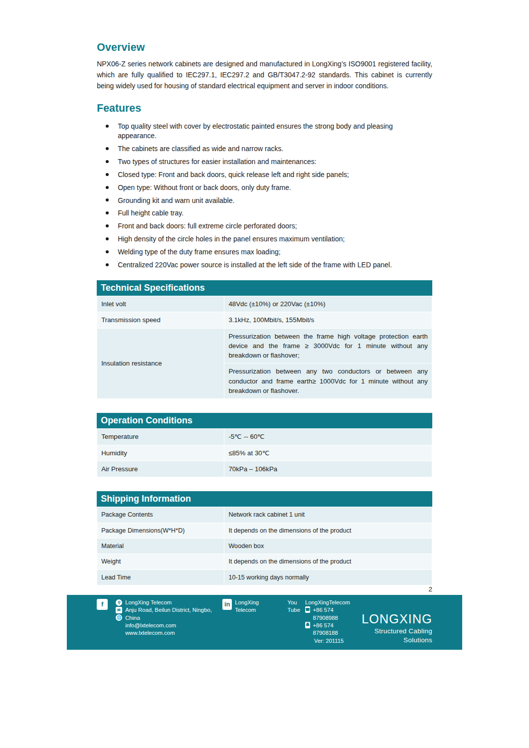Overview
NPX06-Z series network cabinets are designed and manufactured in LongXing’s ISO9001 registered facility, which are fully qualified to IEC297.1, IEC297.2 and GB/T3047.2-92 standards. This cabinet is currently being widely used for housing of standard electrical equipment and server in indoor conditions.
Features
Top quality steel with cover by electrostatic painted ensures the strong body and pleasing appearance.
The cabinets are classified as wide and narrow racks.
Two types of structures for easier installation and maintenances:
Closed type: Front and back doors, quick release left and right side panels;
Open type: Without front or back doors, only duty frame.
Grounding kit and warn unit available.
Full height cable tray.
Front and back doors: full extreme circle perforated doors;
High density of the circle holes in the panel ensures maximum ventilation;
Welding type of the duty frame ensures max loading;
Centralized 220Vac power source is installed at the left side of the frame with LED panel.
Technical Specifications
| Inlet volt | 48Vdc (±10%) or 220Vac (±10%) |
| Transmission speed | 3.1kHz, 100Mbit/s, 155Mbit/s |
| Insulation resistance | Pressurization between the frame high voltage protection earth device and the frame ≥ 3000Vdc for 1 minute without any breakdown or flashover; |
| Pressurization between any two conductors or between any conductor and frame earth≥ 1000Vdc for 1 minute without any breakdown or flashover. |
Operation Conditions
| Temperature | -5℃ -- 60℃ |
| Humidity | ≤85% at 30℃ |
| Air Pressure | 70kPa – 106kPa |
Shipping Information
| Package Contents | Network rack cabinet 1 unit |
| Package Dimensions(W*H*D) | It depends on the dimensions of the product |
| Material | Wooden box |
| Weight | It depends on the dimensions of the product |
| Lead Time | 10-15 working days normally |
2
f
⚲
✉
🌐
LongXing Telecom Anju Road, Beilun District, Ningbo, China info@lxtelecom.com www.lxtelecom.com
in
LongXing Telecom
You
Tube
LongXingTelecom ☎+86 574 87908988 🖶+86 574 87908188 Ver: 201115
LONGXING
Structured Cabling Solutions